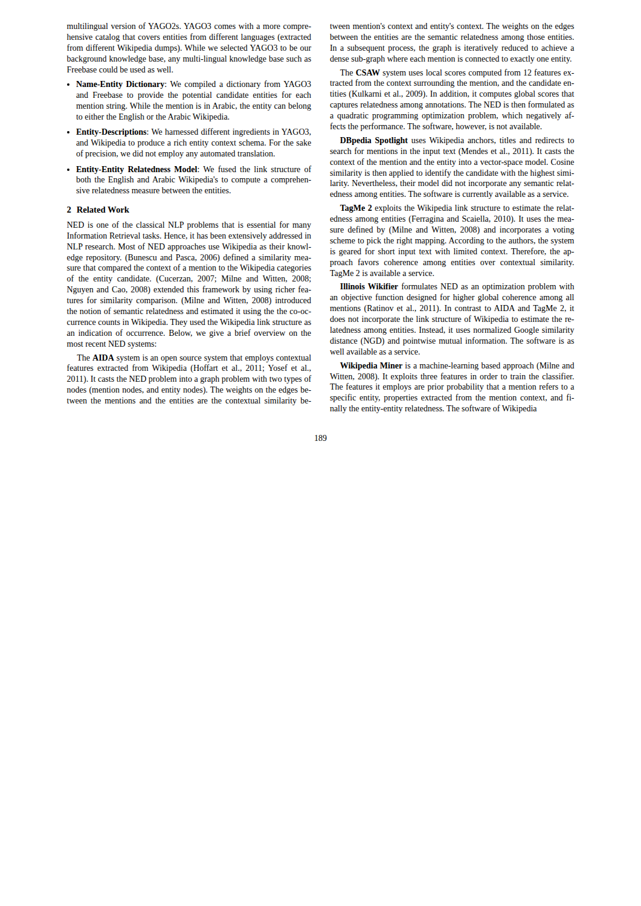multilingual version of YAGO2s. YAGO3 comes with a more comprehensive catalog that covers entities from different languages (extracted from different Wikipedia dumps). While we selected YAGO3 to be our background knowledge base, any multi-lingual knowledge base such as Freebase could be used as well.
Name-Entity Dictionary: We compiled a dictionary from YAGO3 and Freebase to provide the potential candidate entities for each mention string. While the mention is in Arabic, the entity can belong to either the English or the Arabic Wikipedia.
Entity-Descriptions: We harnessed different ingredients in YAGO3, and Wikipedia to produce a rich entity context schema. For the sake of precision, we did not employ any automated translation.
Entity-Entity Relatedness Model: We fused the link structure of both the English and Arabic Wikipedia's to compute a comprehensive relatedness measure between the entities.
2 Related Work
NED is one of the classical NLP problems that is essential for many Information Retrieval tasks. Hence, it has been extensively addressed in NLP research. Most of NED approaches use Wikipedia as their knowledge repository. (Bunescu and Pasca, 2006) defined a similarity measure that compared the context of a mention to the Wikipedia categories of the entity candidate. (Cucerzan, 2007; Milne and Witten, 2008; Nguyen and Cao, 2008) extended this framework by using richer features for similarity comparison. (Milne and Witten, 2008) introduced the notion of semantic relatedness and estimated it using the the co-occurrence counts in Wikipedia. They used the Wikipedia link structure as an indication of occurrence. Below, we give a brief overview on the most recent NED systems:
The AIDA system is an open source system that employs contextual features extracted from Wikipedia (Hoffart et al., 2011; Yosef et al., 2011). It casts the NED problem into a graph problem with two types of nodes (mention nodes, and entity nodes). The weights on the edges between the mentions and the entities are the contextual similarity between mention's context and entity's context. The weights on the edges between the entities are the semantic relatedness among those entities. In a subsequent process, the graph is iteratively reduced to achieve a dense sub-graph where each mention is connected to exactly one entity.
The CSAW system uses local scores computed from 12 features extracted from the context surrounding the mention, and the candidate entities (Kulkarni et al., 2009). In addition, it computes global scores that captures relatedness among annotations. The NED is then formulated as a quadratic programming optimization problem, which negatively affects the performance. The software, however, is not available.
DBpedia Spotlight uses Wikipedia anchors, titles and redirects to search for mentions in the input text (Mendes et al., 2011). It casts the context of the mention and the entity into a vector-space model. Cosine similarity is then applied to identify the candidate with the highest similarity. Nevertheless, their model did not incorporate any semantic relatedness among entities. The software is currently available as a service.
TagMe 2 exploits the Wikipedia link structure to estimate the relatedness among entities (Ferragina and Scaiella, 2010). It uses the measure defined by (Milne and Witten, 2008) and incorporates a voting scheme to pick the right mapping. According to the authors, the system is geared for short input text with limited context. Therefore, the approach favors coherence among entities over contextual similarity. TagMe 2 is available a service.
Illinois Wikifier formulates NED as an optimization problem with an objective function designed for higher global coherence among all mentions (Ratinov et al., 2011). In contrast to AIDA and TagMe 2, it does not incorporate the link structure of Wikipedia to estimate the relatedness among entities. Instead, it uses normalized Google similarity distance (NGD) and pointwise mutual information. The software is as well available as a service.
Wikipedia Miner is a machine-learning based approach (Milne and Witten, 2008). It exploits three features in order to train the classifier. The features it employs are prior probability that a mention refers to a specific entity, properties extracted from the mention context, and finally the entity-entity relatedness. The software of Wikipedia
189